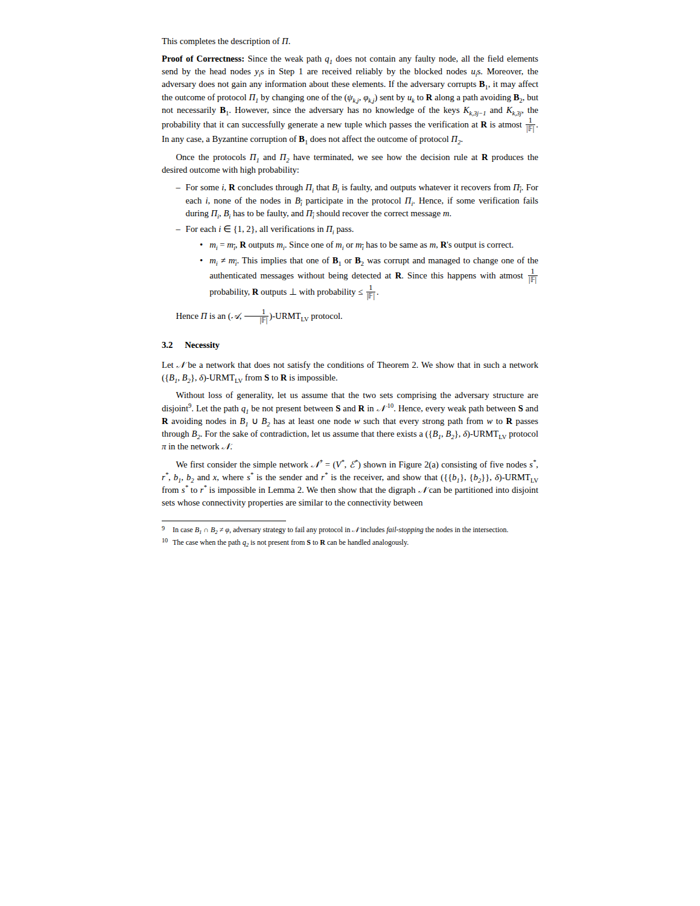This completes the description of Π.
Proof of Correctness: Since the weak path q1 does not contain any faulty node, all the field elements send by the head nodes yis in Step 1 are received reliably by the blocked nodes uis. Moreover, the adversary does not gain any information about these elements. If the adversary corrupts B 1, it may affect the outcome of protocol Π1 by changing one of the (ψk,j, φk,j) sent by uk to R along a path avoiding B 2, but not necessarily B 1. However, since the adversary has no knowledge of the keys Kk,3j−1 and Kk,3j, the probability that it can successfully generate a new tuple which passes the verification at R is atmost 1|𝔽|. In any case, a Byzantine corruption of B 1 does not affect the outcome of protocol Π2.
Once the protocols Π1 and Π2 have terminated, we see how the decision rule at R produces the desired outcome with high probability:
For some i, R concludes through Πi that Bi is faulty, and outputs whatever it recovers from Πi. For each i, none of the nodes in Bi participate in the protocol Πi. Hence, if some verification fails during Πi, Bi has to be faulty, and Πi should recover the correct message m.
For each i ∈ {1, 2}, all verifications in Πi pass.
mi = mi, R outputs mi. Since one of mi or mi has to be same as m, R's output is correct.
mi ≠ mi. This implies that one of B 1 or B 2 was corrupt and managed to change one of the authenticated messages without being detected at R. Since this happens with atmost 1|𝔽| probability, R outputs ⊥ with probability ≤ 1|𝔽|.
Hence Π is an (𝒜, 1|𝔽|)-URMTLV protocol.
3.2 Necessity
Let 𝒩 be a network that does not satisfy the conditions of Theorem 2. We show that in such a network ({B1, B2}, δ)-URMTLV from S to R is impossible.
Without loss of generality, let us assume that the two sets comprising the adversary structure are disjoint9. Let the path q1 be not present between S and R in 𝒩 10. Hence, every weak path between S and R avoiding nodes in B1 ∪ B2 has at least one node w such that every strong path from w to R passes through B2. For the sake of contradiction, let us assume that there exists a ({B1, B2}, δ)-URMTLV protocol π in the network 𝒩.
We first consider the simple network 𝒩* = (V*, ℰ*) shown in Figure 2(a) consisting of five nodes s*, r*, b1, b2 and x, where s* is the sender and r* is the receiver, and show that ({{b1}, {b2}}, δ)-URMTLV from s* to r* is impossible in Lemma 2. We then show that the digraph 𝒩 can be partitioned into disjoint sets whose connectivity properties are similar to the connectivity between
9 In case B1 ∩ B2 ≠ φ, adversary strategy to fail any protocol in 𝒩 includes fail-stopping the nodes in the intersection.
10 The case when the path q2 is not present from S to R can be handled analogously.